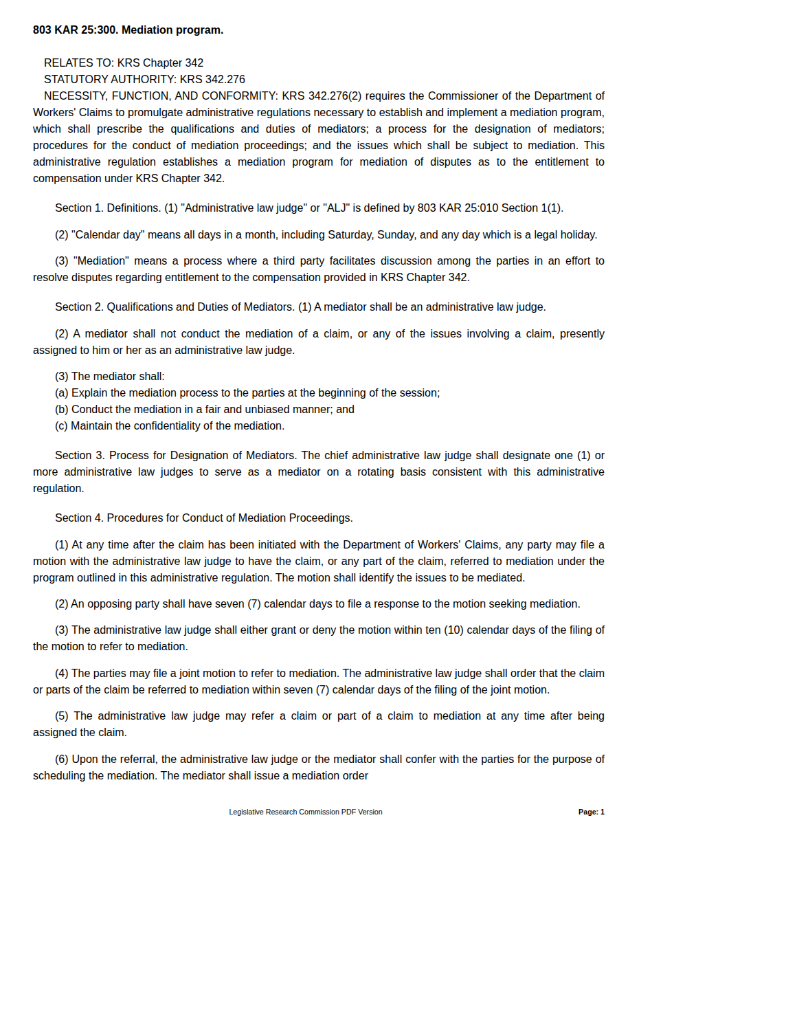803 KAR 25:300. Mediation program.
RELATES TO: KRS Chapter 342
STATUTORY AUTHORITY: KRS 342.276
NECESSITY, FUNCTION, AND CONFORMITY: KRS 342.276(2) requires the Commissioner of the Department of Workers' Claims to promulgate administrative regulations necessary to establish and implement a mediation program, which shall prescribe the qualifications and duties of mediators; a process for the designation of mediators; procedures for the conduct of mediation proceedings; and the issues which shall be subject to mediation. This administrative regulation establishes a mediation program for mediation of disputes as to the entitlement to compensation under KRS Chapter 342.
Section 1. Definitions. (1) "Administrative law judge" or "ALJ" is defined by 803 KAR 25:010 Section 1(1).
(2) "Calendar day" means all days in a month, including Saturday, Sunday, and any day which is a legal holiday.
(3) "Mediation" means a process where a third party facilitates discussion among the parties in an effort to resolve disputes regarding entitlement to the compensation provided in KRS Chapter 342.
Section 2. Qualifications and Duties of Mediators. (1) A mediator shall be an administrative law judge.
(2) A mediator shall not conduct the mediation of a claim, or any of the issues involving a claim, presently assigned to him or her as an administrative law judge.
(3) The mediator shall:
(a) Explain the mediation process to the parties at the beginning of the session;
(b) Conduct the mediation in a fair and unbiased manner; and
(c) Maintain the confidentiality of the mediation.
Section 3. Process for Designation of Mediators. The chief administrative law judge shall designate one (1) or more administrative law judges to serve as a mediator on a rotating basis consistent with this administrative regulation.
Section 4. Procedures for Conduct of Mediation Proceedings.
(1) At any time after the claim has been initiated with the Department of Workers' Claims, any party may file a motion with the administrative law judge to have the claim, or any part of the claim, referred to mediation under the program outlined in this administrative regulation. The motion shall identify the issues to be mediated.
(2) An opposing party shall have seven (7) calendar days to file a response to the motion seeking mediation.
(3) The administrative law judge shall either grant or deny the motion within ten (10) calendar days of the filing of the motion to refer to mediation.
(4) The parties may file a joint motion to refer to mediation. The administrative law judge shall order that the claim or parts of the claim be referred to mediation within seven (7) calendar days of the filing of the joint motion.
(5) The administrative law judge may refer a claim or part of a claim to mediation at any time after being assigned the claim.
(6) Upon the referral, the administrative law judge or the mediator shall confer with the parties for the purpose of scheduling the mediation. The mediator shall issue a mediation order
Legislative Research Commission PDF Version Page: 1